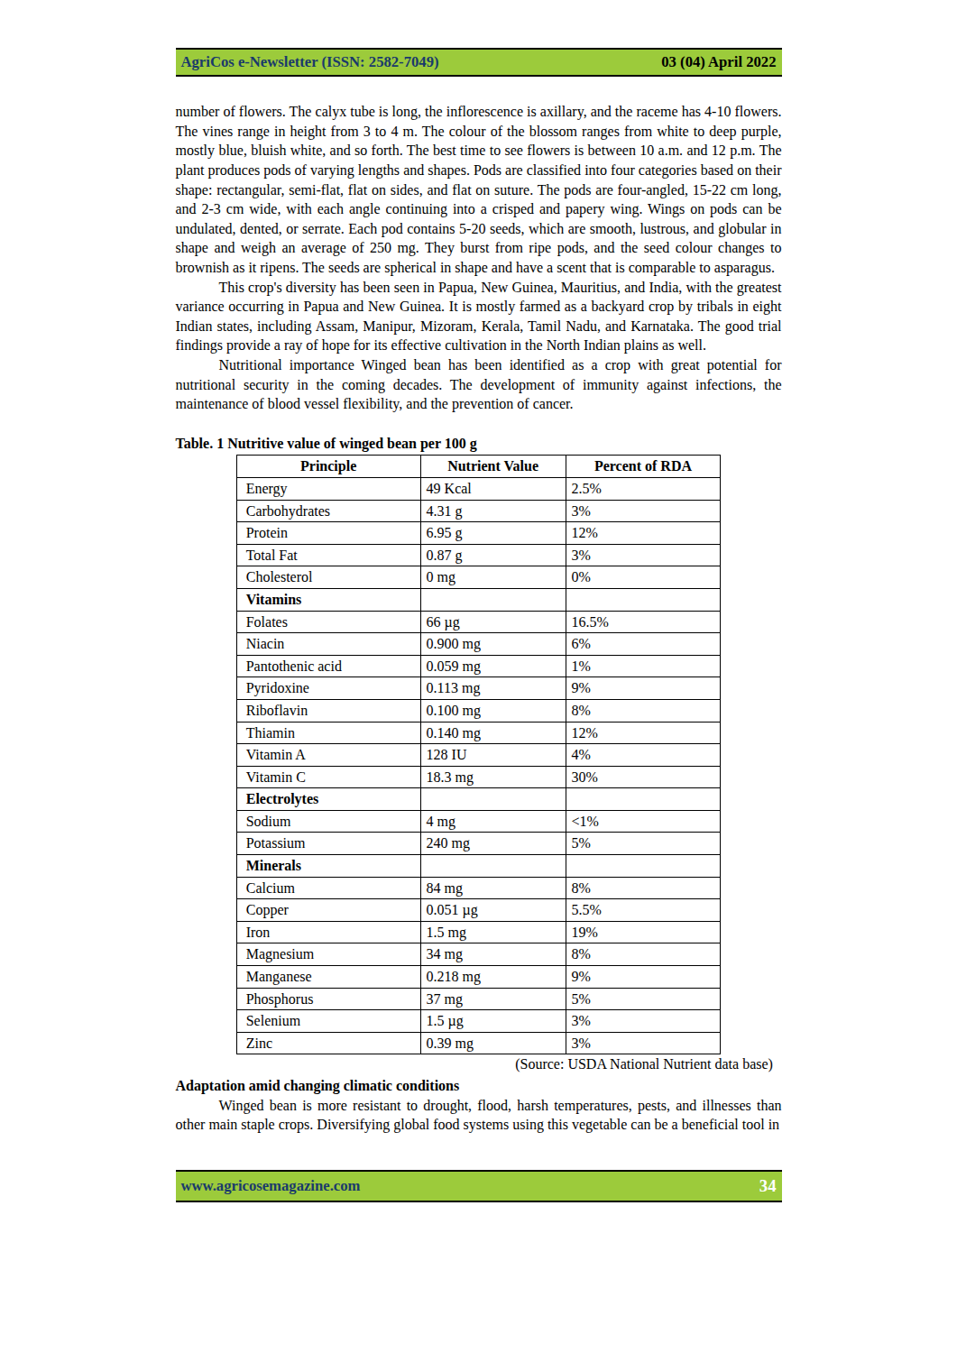AgriCos e-Newsletter (ISSN: 2582-7049) 03 (04) April 2022
number of flowers. The calyx tube is long, the inflorescence is axillary, and the raceme has 4-10 flowers. The vines range in height from 3 to 4 m. The colour of the blossom ranges from white to deep purple, mostly blue, bluish white, and so forth. The best time to see flowers is between 10 a.m. and 12 p.m. The plant produces pods of varying lengths and shapes. Pods are classified into four categories based on their shape: rectangular, semi-flat, flat on sides, and flat on suture. The pods are four-angled, 15-22 cm long, and 2-3 cm wide, with each angle continuing into a crisped and papery wing. Wings on pods can be undulated, dented, or serrate. Each pod contains 5-20 seeds, which are smooth, lustrous, and globular in shape and weigh an average of 250 mg. They burst from ripe pods, and the seed colour changes to brownish as it ripens. The seeds are spherical in shape and have a scent that is comparable to asparagus.
This crop's diversity has been seen in Papua, New Guinea, Mauritius, and India, with the greatest variance occurring in Papua and New Guinea. It is mostly farmed as a backyard crop by tribals in eight Indian states, including Assam, Manipur, Mizoram, Kerala, Tamil Nadu, and Karnataka. The good trial findings provide a ray of hope for its effective cultivation in the North Indian plains as well.
Nutritional importance Winged bean has been identified as a crop with great potential for nutritional security in the coming decades. The development of immunity against infections, the maintenance of blood vessel flexibility, and the prevention of cancer.
Table. 1 Nutritive value of winged bean per 100 g
| Principle | Nutrient Value | Percent of RDA |
| --- | --- | --- |
| Energy | 49 Kcal | 2.5% |
| Carbohydrates | 4.31 g | 3% |
| Protein | 6.95 g | 12% |
| Total Fat | 0.87 g | 3% |
| Cholesterol | 0 mg | 0% |
| Vitamins | | |
| Folates | 66 µg | 16.5% |
| Niacin | 0.900 mg | 6% |
| Pantothenic acid | 0.059 mg | 1% |
| Pyridoxine | 0.113 mg | 9% |
| Riboflavin | 0.100 mg | 8% |
| Thiamin | 0.140 mg | 12% |
| Vitamin A | 128 IU | 4% |
| Vitamin C | 18.3 mg | 30% |
| Electrolytes | | |
| Sodium | 4 mg | <1% |
| Potassium | 240 mg | 5% |
| Minerals | | |
| Calcium | 84 mg | 8% |
| Copper | 0.051 µg | 5.5% |
| Iron | 1.5 mg | 19% |
| Magnesium | 34 mg | 8% |
| Manganese | 0.218 mg | 9% |
| Phosphorus | 37 mg | 5% |
| Selenium | 1.5 µg | 3% |
| Zinc | 0.39 mg | 3% |
(Source: USDA National Nutrient data base)
Adaptation amid changing climatic conditions
Winged bean is more resistant to drought, flood, harsh temperatures, pests, and illnesses than other main staple crops. Diversifying global food systems using this vegetable can be a beneficial tool in
www.agricosemagazine.com 34